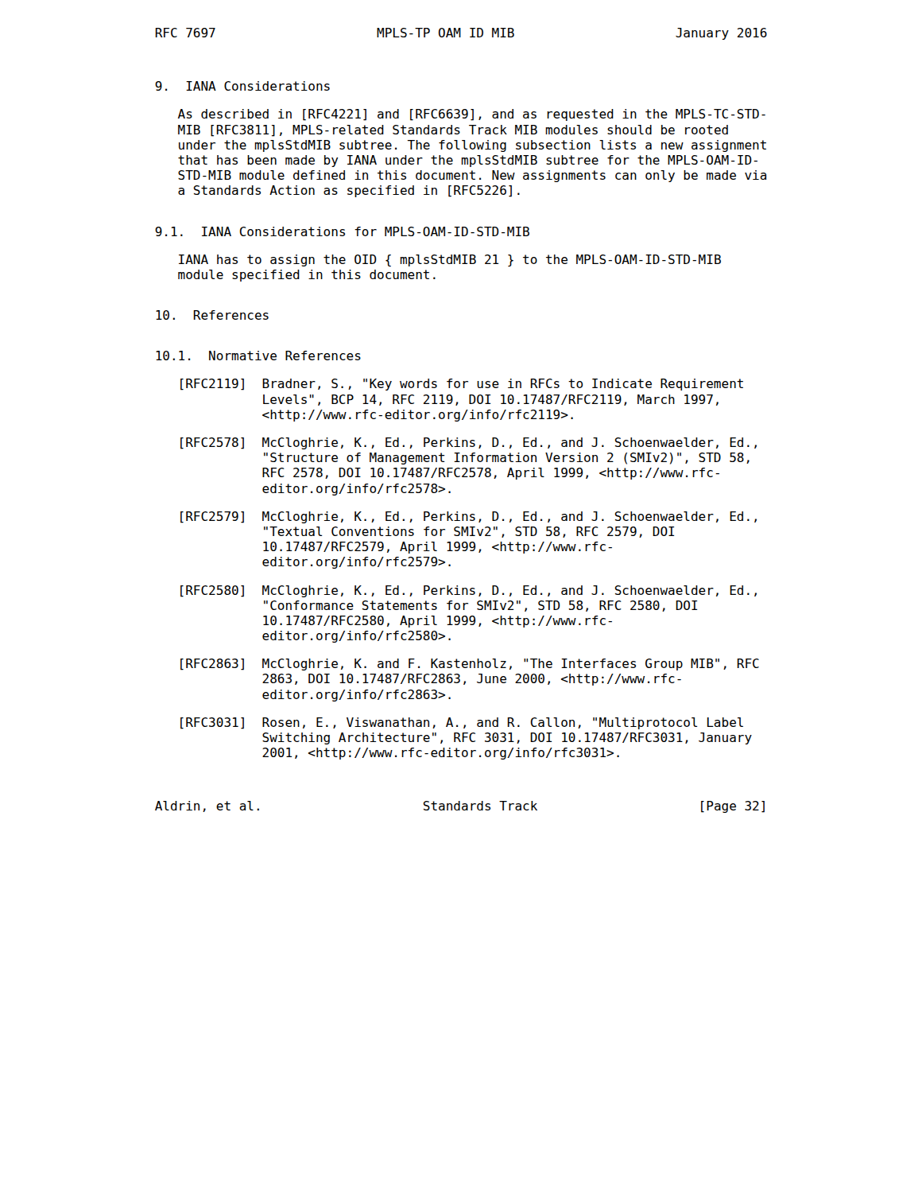RFC 7697 MPLS-TP OAM ID MIB January 2016
9. IANA Considerations
As described in [RFC4221] and [RFC6639], and as requested in the MPLS-TC-STD-MIB [RFC3811], MPLS-related Standards Track MIB modules should be rooted under the mplsStdMIB subtree. The following subsection lists a new assignment that has been made by IANA under the mplsStdMIB subtree for the MPLS-OAM-ID-STD-MIB module defined in this document. New assignments can only be made via a Standards Action as specified in [RFC5226].
9.1. IANA Considerations for MPLS-OAM-ID-STD-MIB
IANA has to assign the OID { mplsStdMIB 21 } to the MPLS-OAM-ID-STD-MIB module specified in this document.
10. References
10.1. Normative References
[RFC2119]
Bradner, S., "Key words for use in RFCs to Indicate Requirement Levels", BCP 14, RFC 2119, DOI 10.17487/RFC2119, March 1997, <http://www.rfc-editor.org/info/rfc2119>.
[RFC2578]
McCloghrie, K., Ed., Perkins, D., Ed., and J. Schoenwaelder, Ed., "Structure of Management Information Version 2 (SMIv2)", STD 58, RFC 2578, DOI 10.17487/RFC2578, April 1999, <http://www.rfc-editor.org/info/rfc2578>.
[RFC2579]
McCloghrie, K., Ed., Perkins, D., Ed., and J. Schoenwaelder, Ed., "Textual Conventions for SMIv2", STD 58, RFC 2579, DOI 10.17487/RFC2579, April 1999, <http://www.rfc-editor.org/info/rfc2579>.
[RFC2580]
McCloghrie, K., Ed., Perkins, D., Ed., and J. Schoenwaelder, Ed., "Conformance Statements for SMIv2", STD 58, RFC 2580, DOI 10.17487/RFC2580, April 1999, <http://www.rfc-editor.org/info/rfc2580>.
[RFC2863]
McCloghrie, K. and F. Kastenholz, "The Interfaces Group MIB", RFC 2863, DOI 10.17487/RFC2863, June 2000, <http://www.rfc-editor.org/info/rfc2863>.
[RFC3031]
Rosen, E., Viswanathan, A., and R. Callon, "Multiprotocol Label Switching Architecture", RFC 3031, DOI 10.17487/RFC3031, January 2001, <http://www.rfc-editor.org/info/rfc3031>.
Aldrin, et al. Standards Track [Page 32]